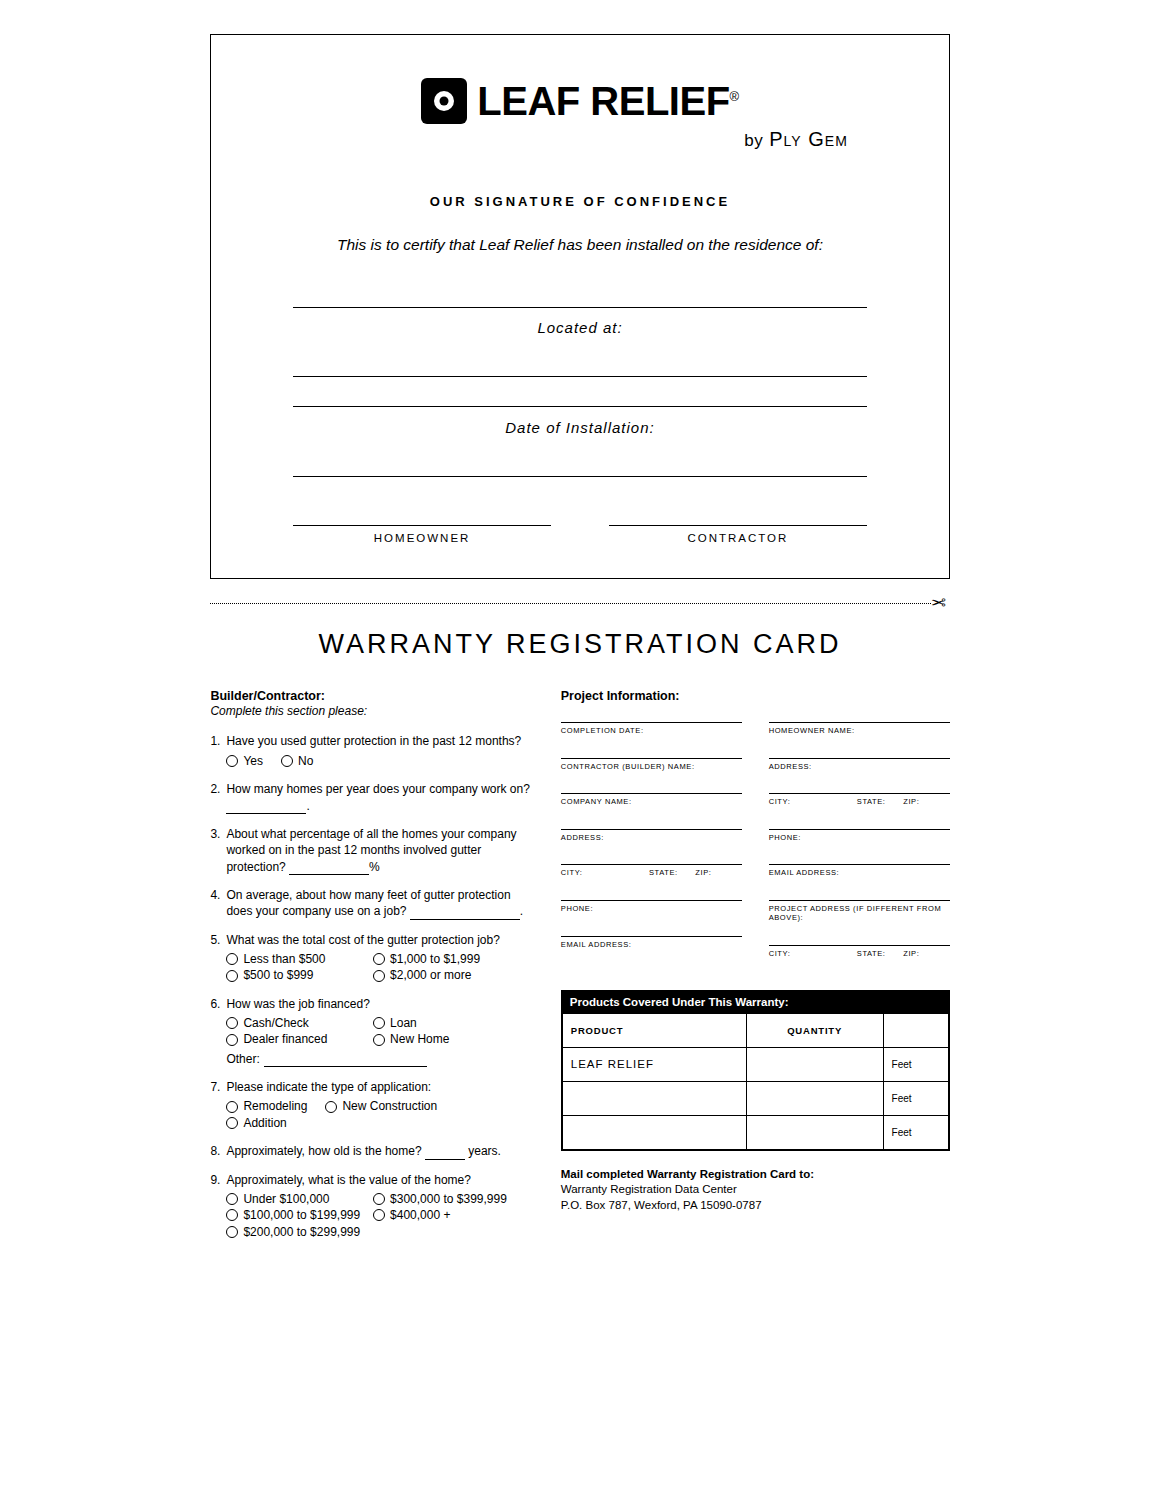LEAF RELIEF®
by Ply Gem
OUR SIGNATURE OF CONFIDENCE
This is to certify that Leaf Relief has been installed on the residence of:
Located at:
Date of Installation:
HOMEOWNER
CONTRACTOR
✂
WARRANTY REGISTRATION CARD
Builder/Contractor:
Complete this section please:
Have you used gutter protection in the past 12 months?
Yes No
How many homes per year does your company work on? .
About what percentage of all the homes your company worked on in the past 12 months involved gutter protection? %
On average, about how many feet of gutter protection does your company use on a job? .
What was the total cost of the gutter protection job?
Less than $500 $1,000 to $1,999 $500 to $999 $2,000 or more
How was the job financed?
Cash/Check Loan Dealer financed New Home
Other:
Please indicate the type of application:
Remodeling New Construction Addition
Approximately, how old is the home? years.
Approximately, what is the value of the home?
Under $100,000 $300,000 to $399,999 $100,000 to $199,999 $400,000 + $200,000 to $299,999
Project Information:
Completion Date:
Contractor (Builder) Name:
Company Name:
Address:
City:
State:
Zip:
Phone:
Email Address:
Homeowner Name:
Address:
City:
State:
Zip:
Phone:
Email Address:
Project Address (if different from above):
City:
State:
Zip:
Products Covered Under This Warranty:
| PRODUCT | QUANTITY | |
| --- | --- | --- |
| LEAF RELIEF | | Feet |
| | | Feet |
| | | Feet |
Mail completed Warranty Registration Card to:
Warranty Registration Data Center
P.O. Box 787, Wexford, PA 15090-0787